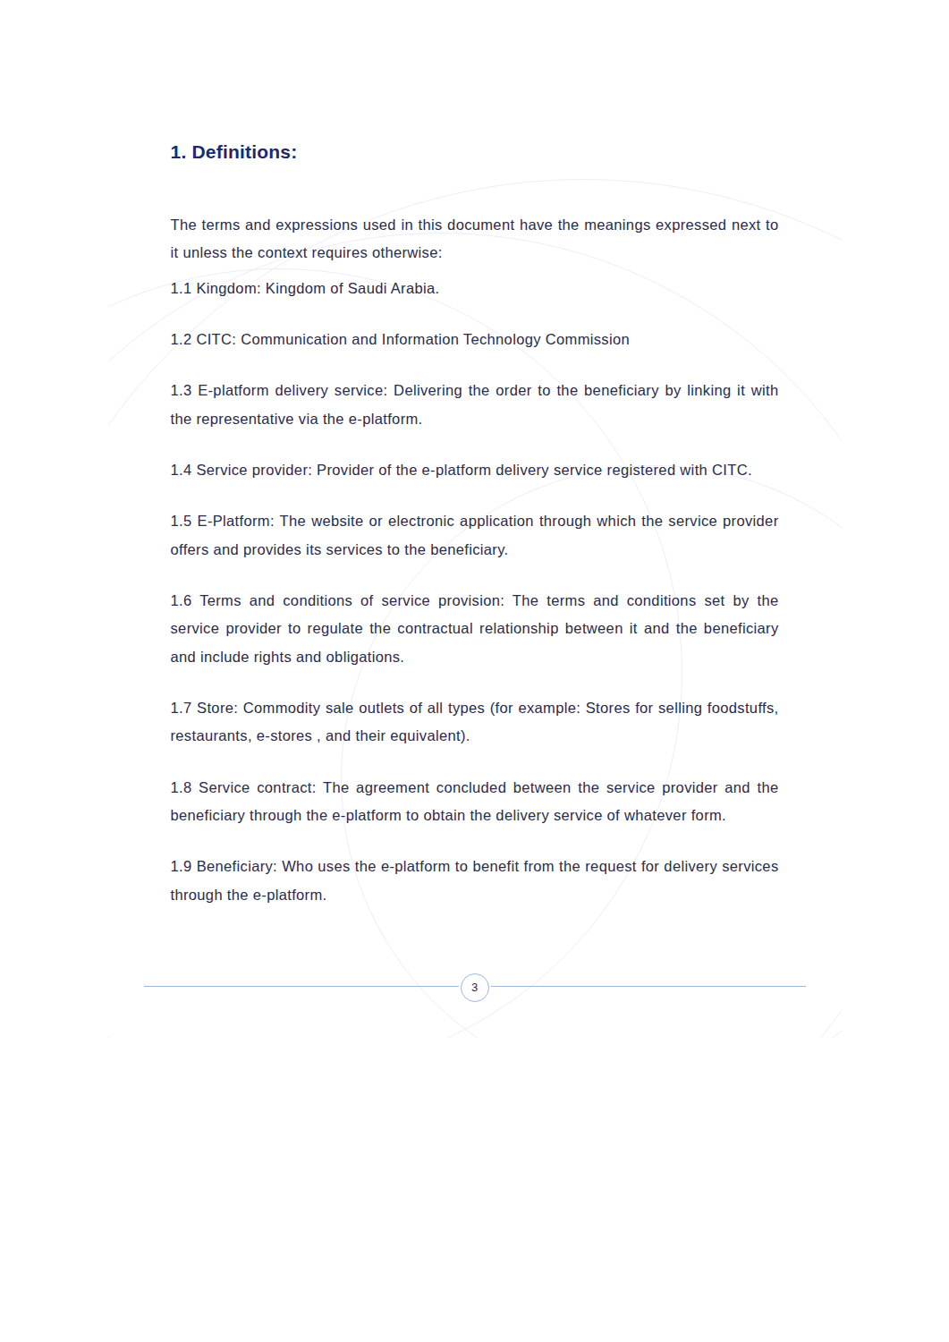1. Definitions:
The terms and expressions used in this document have the meanings expressed next to it unless the context requires otherwise:
1.1 Kingdom: Kingdom of Saudi Arabia.
1.2 CITC: Communication and Information Technology Commission
1.3 E-platform delivery service: Delivering the order to the beneficiary by linking it with the representative via the e-platform.
1.4 Service provider: Provider of the e-platform delivery service registered with CITC.
1.5 E-Platform: The website or electronic application through which the service provider offers and provides its services to the beneficiary.
1.6 Terms and conditions of service provision: The terms and conditions set by the service provider to regulate the contractual relationship between it and the beneficiary and include rights and obligations.
1.7 Store: Commodity sale outlets of all types (for example: Stores for selling foodstuffs, restaurants, e-stores , and their equivalent).
1.8 Service contract: The agreement concluded between the service provider and the beneficiary through the e-platform to obtain the delivery service of whatever form.
1.9 Beneficiary: Who uses the e-platform to benefit from the request for delivery services through the e-platform.
3